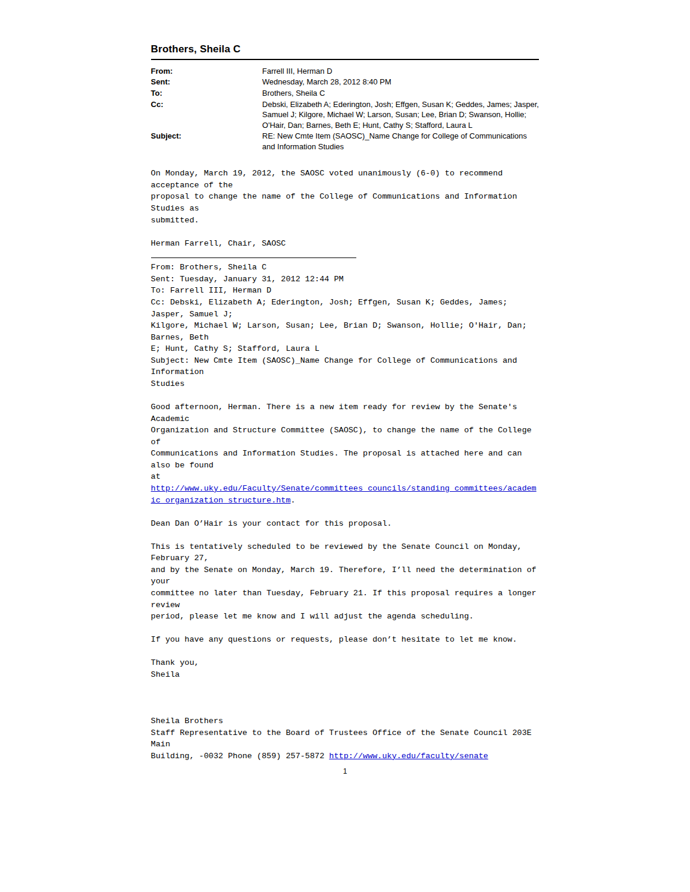Brothers, Sheila C
| From: | Farrell III, Herman D |
| Sent: | Wednesday, March 28, 2012 8:40 PM |
| To: | Brothers, Sheila C |
| Cc: | Debski, Elizabeth A; Ederington, Josh; Effgen, Susan K; Geddes, James; Jasper, Samuel J; Kilgore, Michael W; Larson, Susan; Lee, Brian D; Swanson, Hollie; O'Hair, Dan; Barnes, Beth E; Hunt, Cathy S; Stafford, Laura L |
| Subject: | RE: New Cmte Item (SAOSC)_Name Change for College of Communications and Information Studies |
On Monday, March 19, 2012, the SAOSC voted unanimously (6-0) to recommend acceptance of the
proposal to change the name of the College of Communications and Information Studies as
submitted.

Herman Farrell, Chair, SAOSC
From: Brothers, Sheila C
Sent: Tuesday, January 31, 2012 12:44 PM
To: Farrell III, Herman D
Cc: Debski, Elizabeth A; Ederington, Josh; Effgen, Susan K; Geddes, James; Jasper, Samuel J;
Kilgore, Michael W; Larson, Susan; Lee, Brian D; Swanson, Hollie; O'Hair, Dan; Barnes, Beth
E; Hunt, Cathy S; Stafford, Laura L
Subject: New Cmte Item (SAOSC)_Name Change for College of Communications and Information
Studies

Good afternoon, Herman. There is a new item ready for review by the Senate's Academic
Organization and Structure Committee (SAOSC), to change the name of the College of
Communications and Information Studies. The proposal is attached here and can also be found
at
http://www.uky.edu/Faculty/Senate/committees_councils/standing_committees/academic_organization_structure.htm.

Dean Dan O’Hair is your contact for this proposal.

This is tentatively scheduled to be reviewed by the Senate Council on Monday, February 27,
and by the Senate on Monday, March 19. Therefore, I’ll need the determination of your
committee no later than Tuesday, February 21. If this proposal requires a longer review
period, please let me know and I will adjust the agenda scheduling.

If you have any questions or requests, please don’t hesitate to let me know.

Thank you,
Sheila



Sheila Brothers
Staff Representative to the Board of Trustees Office of the Senate Council 203E Main
Building, -0032 Phone (859) 257-5872 http://www.uky.edu/faculty/senate
1